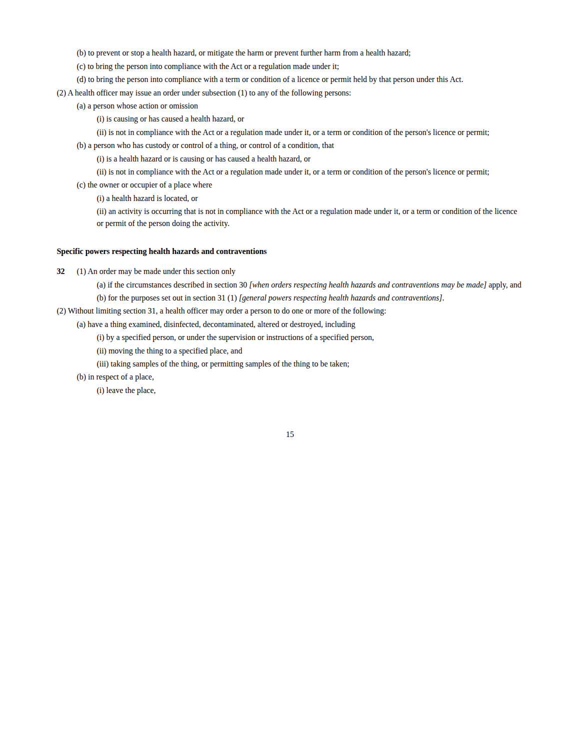(b) to prevent or stop a health hazard, or mitigate the harm or prevent further harm from a health hazard;
(c) to bring the person into compliance with the Act or a regulation made under it;
(d) to bring the person into compliance with a term or condition of a licence or permit held by that person under this Act.
(2) A health officer may issue an order under subsection (1) to any of the following persons:
(a) a person whose action or omission
(i) is causing or has caused a health hazard, or
(ii) is not in compliance with the Act or a regulation made under it, or a term or condition of the person's licence or permit;
(b) a person who has custody or control of a thing, or control of a condition, that
(i) is a health hazard or is causing or has caused a health hazard, or
(ii) is not in compliance with the Act or a regulation made under it, or a term or condition of the person's licence or permit;
(c) the owner or occupier of a place where
(i) a health hazard is located, or
(ii) an activity is occurring that is not in compliance with the Act or a regulation made under it, or a term or condition of the licence or permit of the person doing the activity.
Specific powers respecting health hazards and contraventions
32
(1) An order may be made under this section only
(a) if the circumstances described in section 30 [when orders respecting health hazards and contraventions may be made] apply, and
(b) for the purposes set out in section 31 (1) [general powers respecting health hazards and contraventions].
(2) Without limiting section 31, a health officer may order a person to do one or more of the following:
(a) have a thing examined, disinfected, decontaminated, altered or destroyed, including
(i) by a specified person, or under the supervision or instructions of a specified person,
(ii) moving the thing to a specified place, and
(iii) taking samples of the thing, or permitting samples of the thing to be taken;
(b) in respect of a place,
(i) leave the place,
15